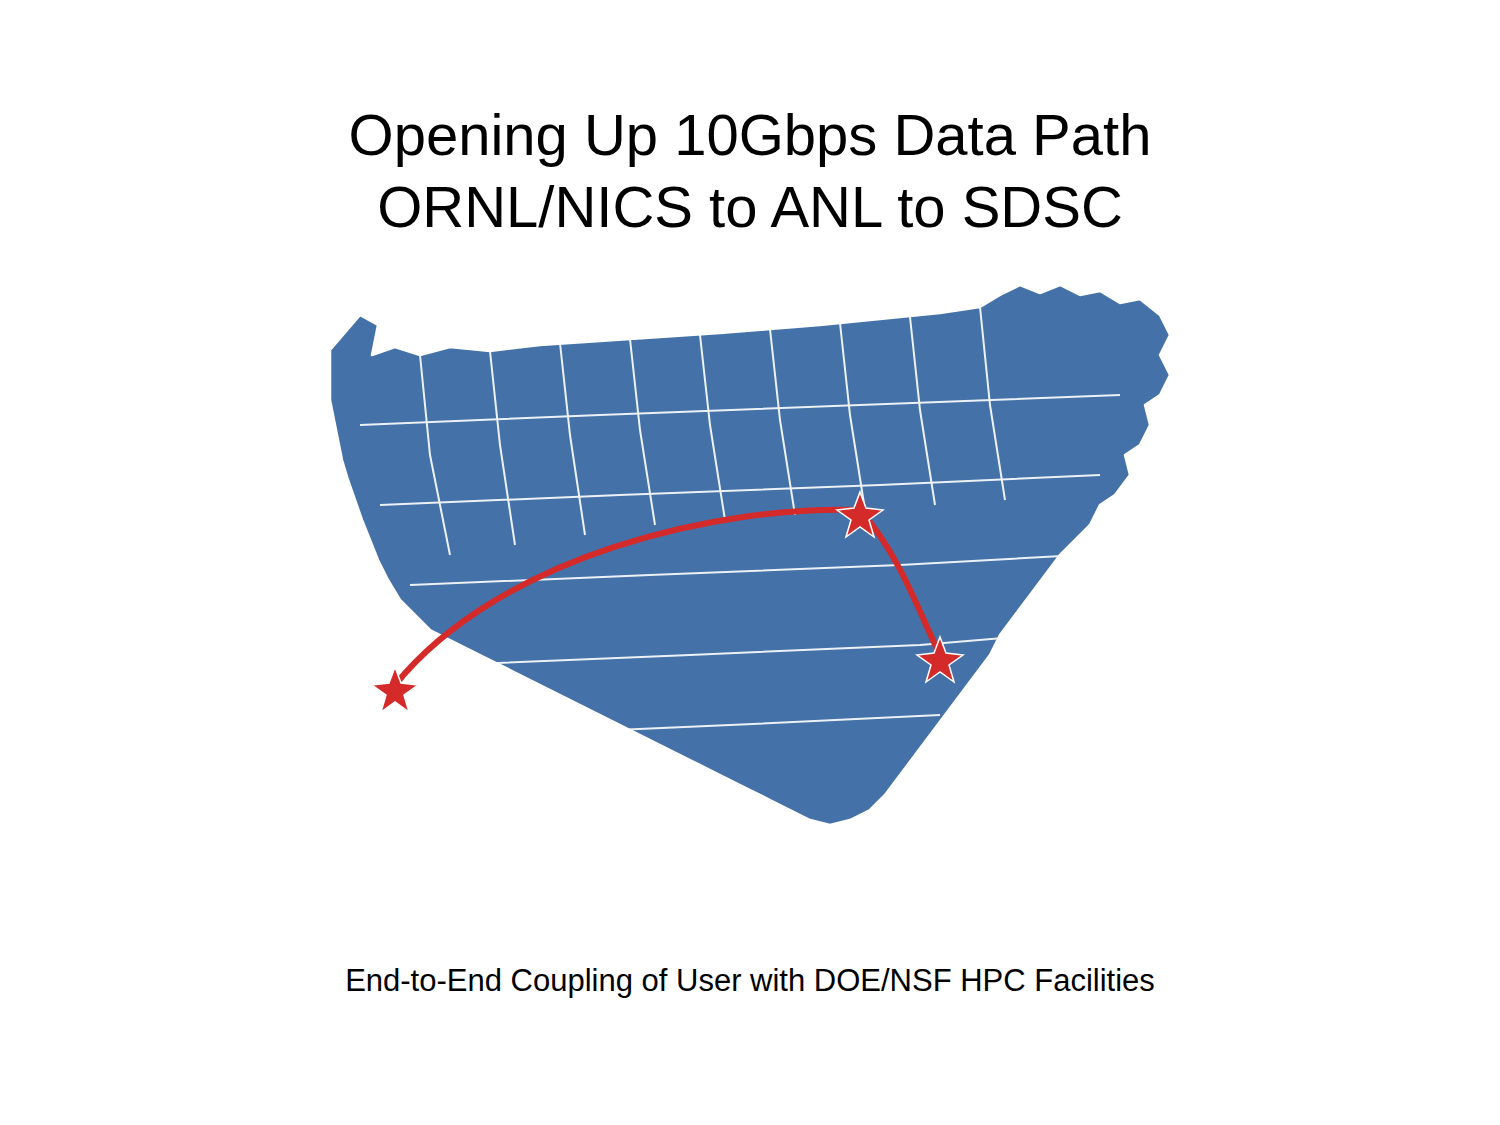Opening Up 10Gbps Data Path
ORNL/NICS to ANL to SDSC
End-to-End Coupling of User with DOE/NSF HPC Facilities